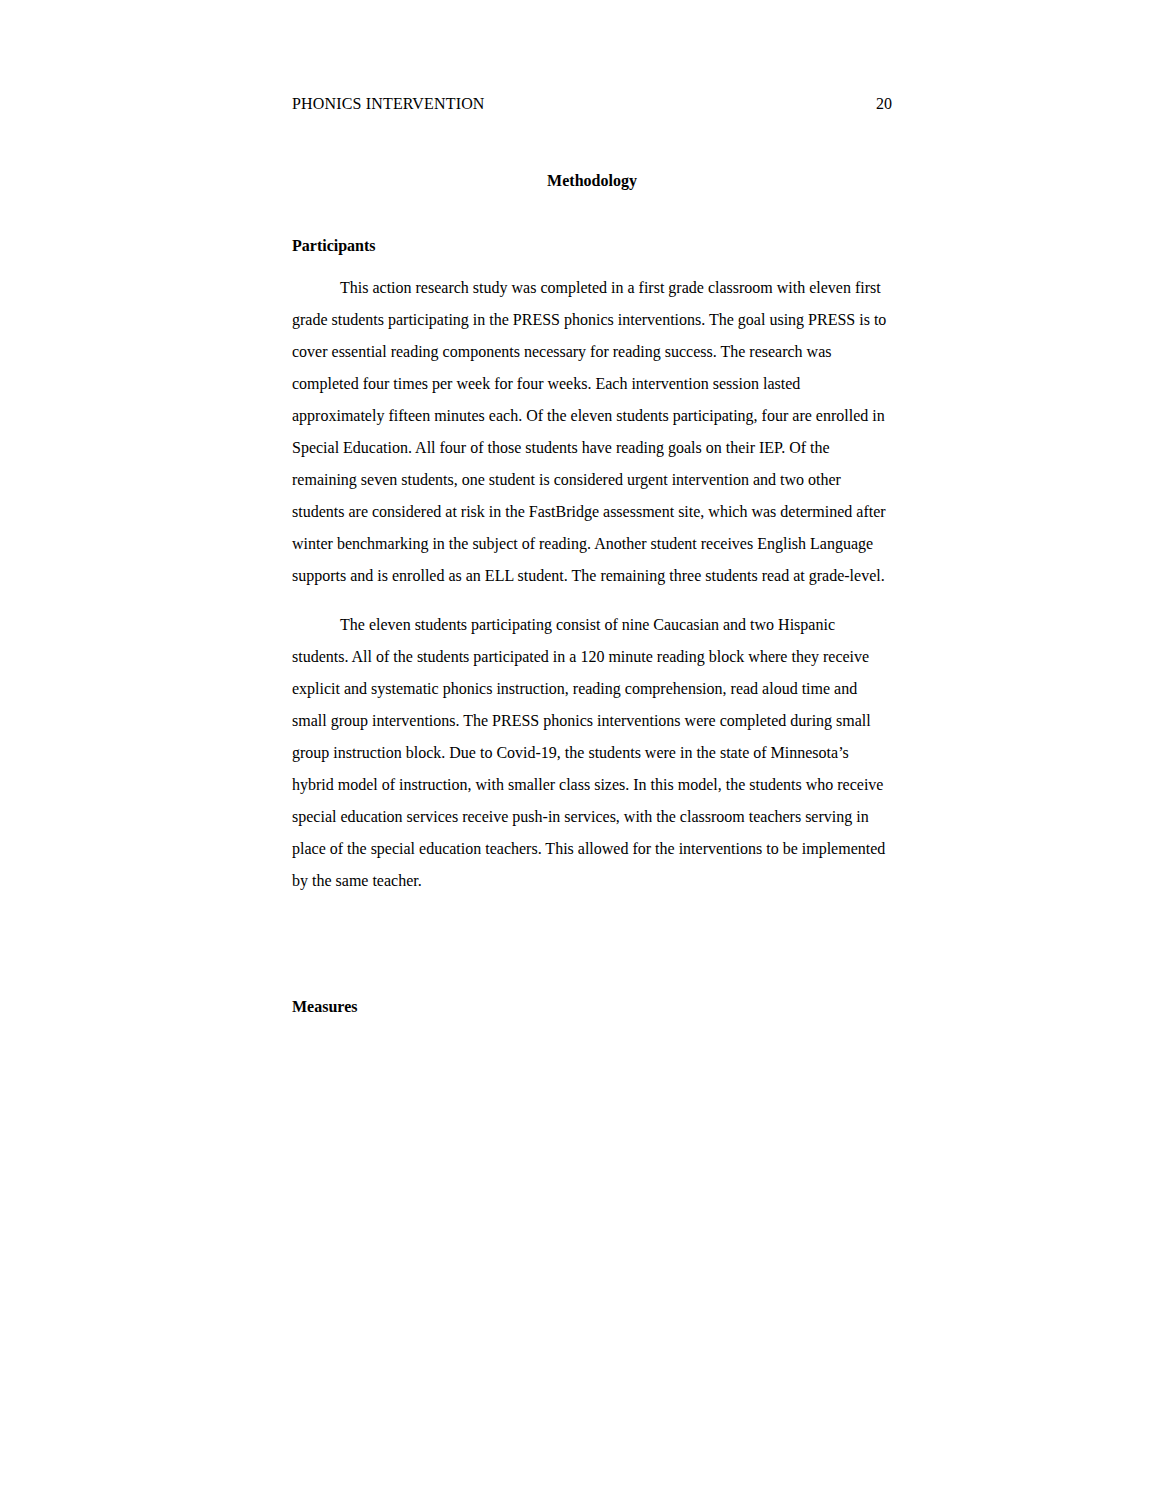Phonics Intervention 20
Methodology
Participants
This action research study was completed in a first grade classroom with eleven first grade students participating in the PRESS phonics interventions. The goal using PRESS is to cover essential reading components necessary for reading success. The research was completed four times per week for four weeks. Each intervention session lasted approximately fifteen minutes each. Of the eleven students participating, four are enrolled in Special Education. All four of those students have reading goals on their IEP. Of the remaining seven students, one student is considered urgent intervention and two other students are considered at risk in the FastBridge assessment site, which was determined after winter benchmarking in the subject of reading. Another student receives English Language supports and is enrolled as an ELL student. The remaining three students read at grade-level.
The eleven students participating consist of nine Caucasian and two Hispanic students. All of the students participated in a 120 minute reading block where they receive explicit and systematic phonics instruction, reading comprehension, read aloud time and small group interventions. The PRESS phonics interventions were completed during small group instruction block. Due to Covid-19, the students were in the state of Minnesota’s hybrid model of instruction, with smaller class sizes. In this model, the students who receive special education services receive push-in services, with the classroom teachers serving in place of the special education teachers. This allowed for the interventions to be implemented by the same teacher.
Measures